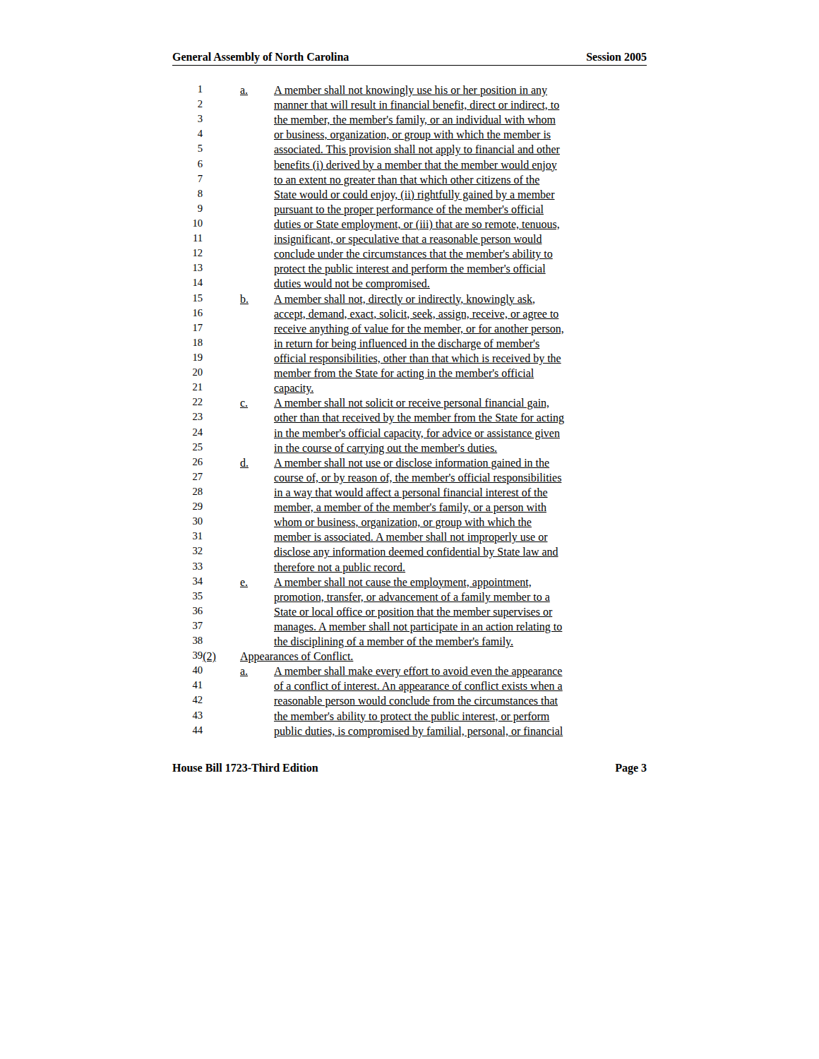General Assembly of North Carolina
Session 2005
| 1 | | a. | A member shall not knowingly use his or her position in any |
| 2 | | | manner that will result in financial benefit, direct or indirect, to |
| 3 | | | the member, the member's family, or an individual with whom |
| 4 | | | or business, organization, or group with which the member is |
| 5 | | | associated. This provision shall not apply to financial and other |
| 6 | | | benefits (i) derived by a member that the member would enjoy |
| 7 | | | to an extent no greater than that which other citizens of the |
| 8 | | | State would or could enjoy, (ii) rightfully gained by a member |
| 9 | | | pursuant to the proper performance of the member's official |
| 10 | | | duties or State employment, or (iii) that are so remote, tenuous, |
| 11 | | | insignificant, or speculative that a reasonable person would |
| 12 | | | conclude under the circumstances that the member's ability to |
| 13 | | | protect the public interest and perform the member's official |
| 14 | | | duties would not be compromised. |
| 15 | | b. | A member shall not, directly or indirectly, knowingly ask, |
| 16 | | | accept, demand, exact, solicit, seek, assign, receive, or agree to |
| 17 | | | receive anything of value for the member, or for another person, |
| 18 | | | in return for being influenced in the discharge of member's |
| 19 | | | official responsibilities, other than that which is received by the |
| 20 | | | member from the State for acting in the member's official |
| 21 | | | capacity. |
| 22 | | c. | A member shall not solicit or receive personal financial gain, |
| 23 | | | other than that received by the member from the State for acting |
| 24 | | | in the member's official capacity, for advice or assistance given |
| 25 | | | in the course of carrying out the member's duties. |
| 26 | | d. | A member shall not use or disclose information gained in the |
| 27 | | | course of, or by reason of, the member's official responsibilities |
| 28 | | | in a way that would affect a personal financial interest of the |
| 29 | | | member, a member of the member's family, or a person with |
| 30 | | | whom or business, organization, or group with which the |
| 31 | | | member is associated. A member shall not improperly use or |
| 32 | | | disclose any information deemed confidential by State law and |
| 33 | | | therefore not a public record. |
| 34 | | e. | A member shall not cause the employment, appointment, |
| 35 | | | promotion, transfer, or advancement of a family member to a |
| 36 | | | State or local office or position that the member supervises or |
| 37 | | | manages. A member shall not participate in an action relating to |
| 38 | | | the disciplining of a member of the member's family. |
| 39 | (2) | Appearances of Conflict. |
| 40 | | a. | A member shall make every effort to avoid even the appearance |
| 41 | | | of a conflict of interest. An appearance of conflict exists when a |
| 42 | | | reasonable person would conclude from the circumstances that |
| 43 | | | the member's ability to protect the public interest, or perform |
| 44 | | | public duties, is compromised by familial, personal, or financial |
House Bill 1723-Third Edition
Page 3